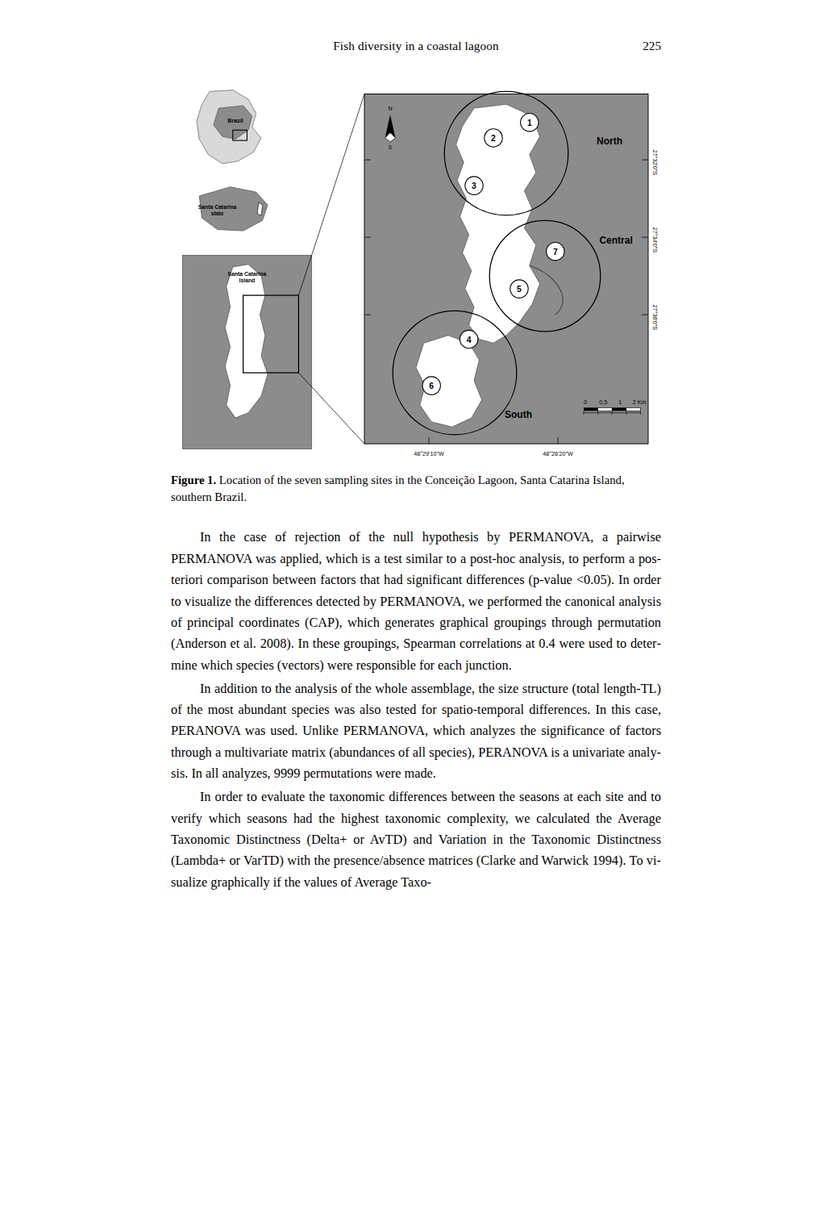Fish diversity in a coastal lagoon 225
Brazil Santa Catarina state Santa Catarina Island North Central South 1 2 3 7 5 4 6 N S 27°32'0"S 27°34'0"S 27°36'0"S 0 0,5 1 2 Km 48°29'10"W 48°26'20"W
Figure 1. Location of the seven sampling sites in the Conceição Lagoon, Santa Catarina Island, southern Brazil.
In the case of rejection of the null hypothesis by PERMANOVA, a pairwise PERMANOVA was applied, which is a test similar to a post-hoc analysis, to perform a posteriori comparison between factors that had significant differences (p-value <0.05). In order to visualize the differences detected by PERMANOVA, we performed the canonical analysis of principal coordinates (CAP), which generates graphical groupings through permutation (Anderson et al. 2008). In these groupings, Spearman correlations at 0.4 were used to determine which species (vectors) were responsible for each junction.
In addition to the analysis of the whole assemblage, the size structure (total length-TL) of the most abundant species was also tested for spatio-temporal differences. In this case, PERANOVA was used. Unlike PERMANOVA, which analyzes the significance of factors through a multivariate matrix (abundances of all species), PERANOVA is a univariate analysis. In all analyzes, 9999 permutations were made.
In order to evaluate the taxonomic differences between the seasons at each site and to verify which seasons had the highest taxonomic complexity, we calculated the Average Taxonomic Distinctness (Delta+ or AvTD) and Variation in the Taxonomic Distinctness (Lambda+ or VarTD) with the presence/absence matrices (Clarke and Warwick 1994). To visualize graphically if the values of Average Taxo-